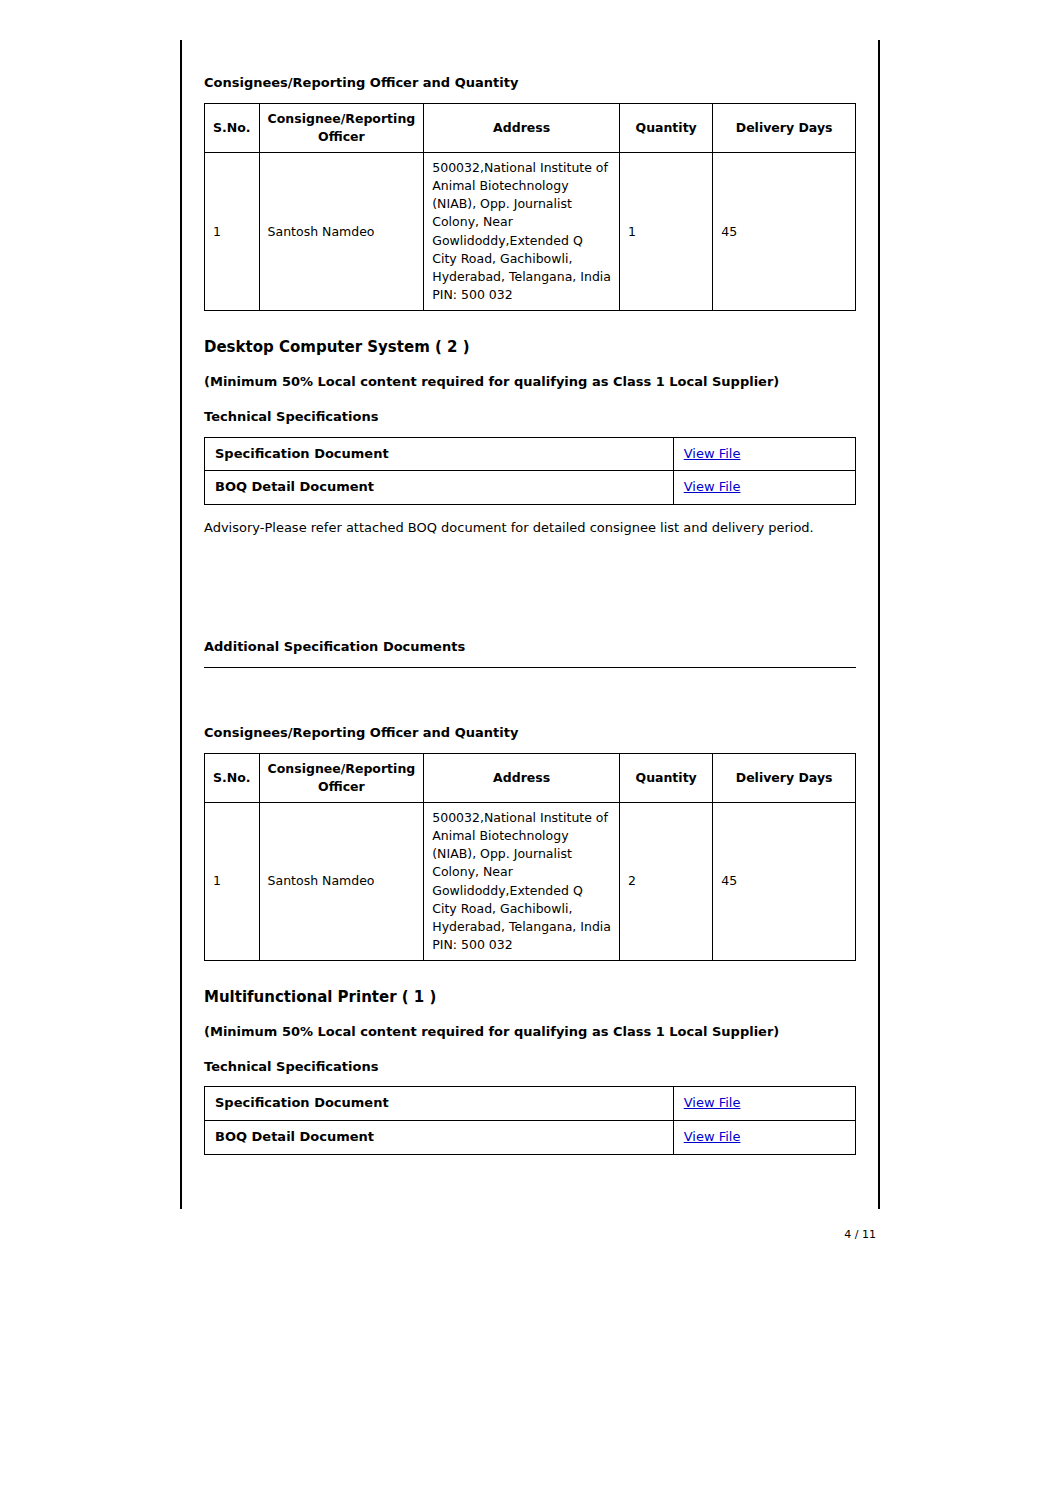Consignees/Reporting Officer and Quantity
| S.No. | Consignee/Reporting Officer | Address | Quantity | Delivery Days |
| --- | --- | --- | --- | --- |
| 1 | Santosh Namdeo | 500032,National Institute of Animal Biotechnology (NIAB), Opp. Journalist Colony, Near Gowlidoddy,Extended Q City Road, Gachibowli, Hyderabad, Telangana, India PIN: 500 032 | 1 | 45 |
Desktop Computer System ( 2 )
(Minimum 50% Local content required for qualifying as Class 1 Local Supplier)
Technical Specifications
| Specification Document | View File |
| BOQ Detail Document | View File |
Advisory-Please refer attached BOQ document for detailed consignee list and delivery period.
Additional Specification Documents
Consignees/Reporting Officer and Quantity
| S.No. | Consignee/Reporting Officer | Address | Quantity | Delivery Days |
| --- | --- | --- | --- | --- |
| 1 | Santosh Namdeo | 500032,National Institute of Animal Biotechnology (NIAB), Opp. Journalist Colony, Near Gowlidoddy,Extended Q City Road, Gachibowli, Hyderabad, Telangana, India PIN: 500 032 | 2 | 45 |
Multifunctional Printer ( 1 )
(Minimum 50% Local content required for qualifying as Class 1 Local Supplier)
Technical Specifications
| Specification Document | View File |
| BOQ Detail Document | View File |
4 / 11